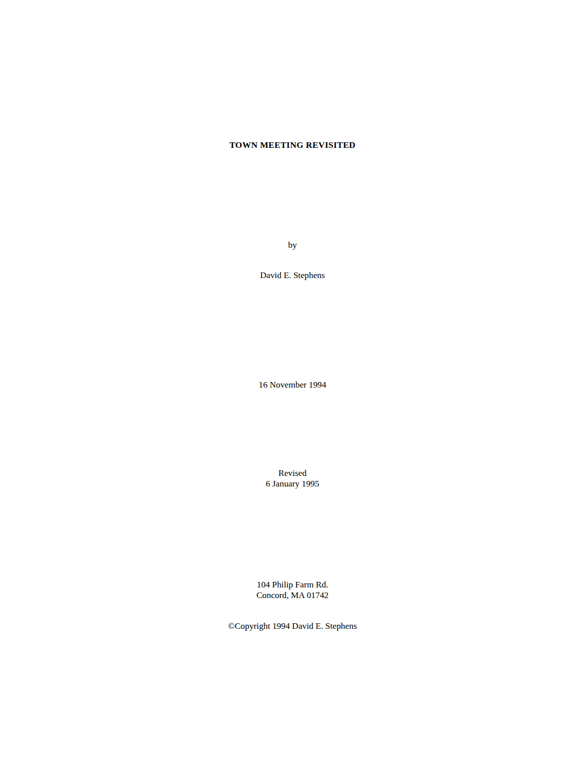TOWN MEETING REVISITED
by
David E. Stephens
16 November 1994
Revised
6 January 1995
104 Philip Farm Rd.
Concord, MA 01742
©Copyright 1994 David E. Stephens